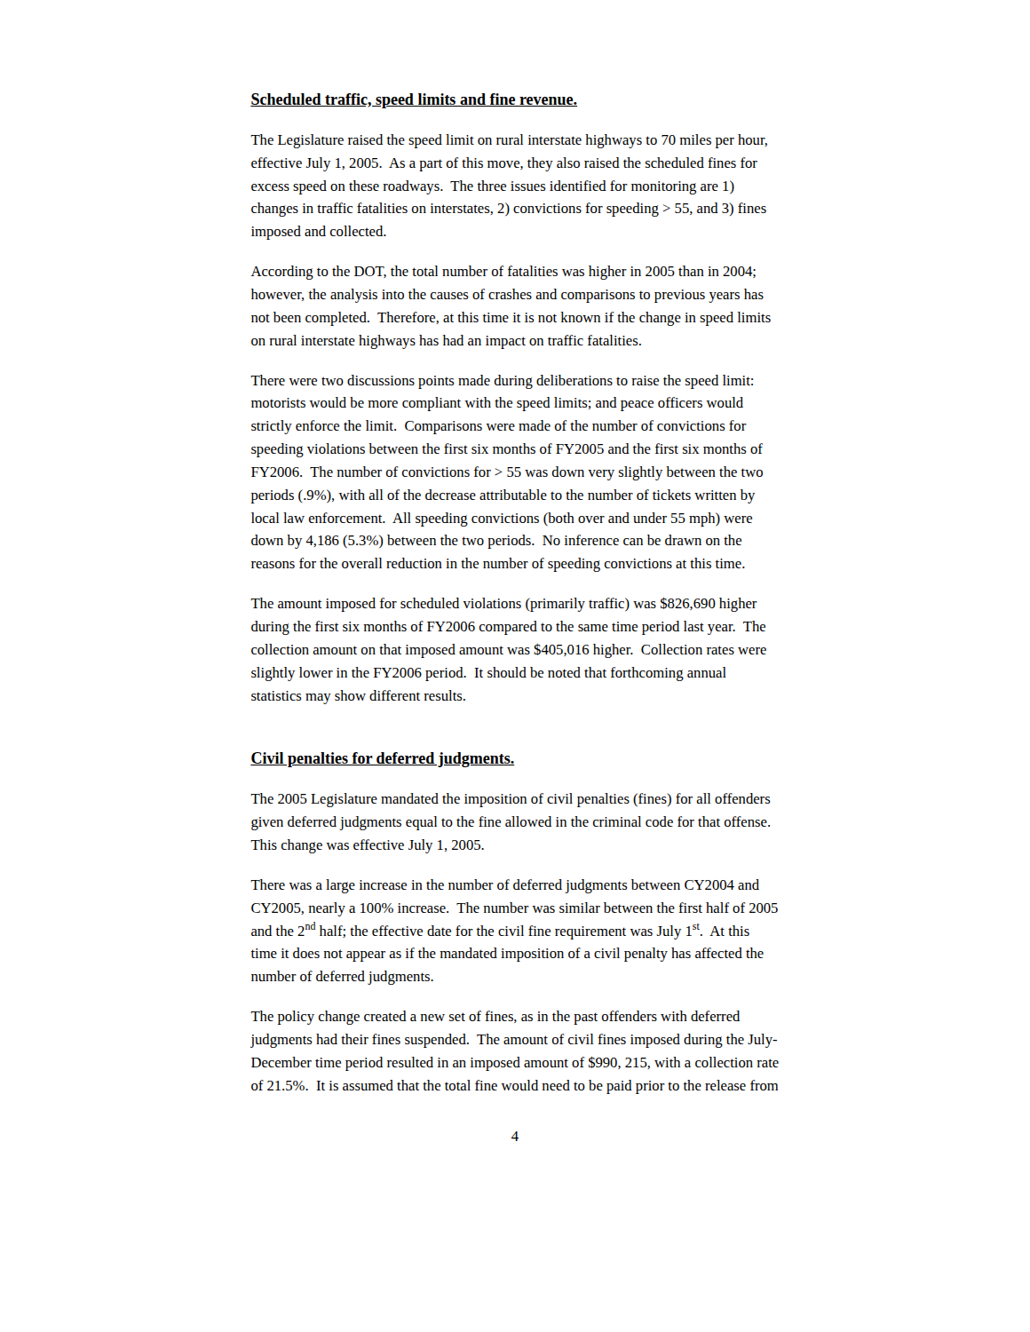Scheduled traffic, speed limits and fine revenue.
The Legislature raised the speed limit on rural interstate highways to 70 miles per hour, effective July 1, 2005. As a part of this move, they also raised the scheduled fines for excess speed on these roadways. The three issues identified for monitoring are 1) changes in traffic fatalities on interstates, 2) convictions for speeding > 55, and 3) fines imposed and collected.
According to the DOT, the total number of fatalities was higher in 2005 than in 2004; however, the analysis into the causes of crashes and comparisons to previous years has not been completed. Therefore, at this time it is not known if the change in speed limits on rural interstate highways has had an impact on traffic fatalities.
There were two discussions points made during deliberations to raise the speed limit: motorists would be more compliant with the speed limits; and peace officers would strictly enforce the limit. Comparisons were made of the number of convictions for speeding violations between the first six months of FY2005 and the first six months of FY2006. The number of convictions for > 55 was down very slightly between the two periods (.9%), with all of the decrease attributable to the number of tickets written by local law enforcement. All speeding convictions (both over and under 55 mph) were down by 4,186 (5.3%) between the two periods. No inference can be drawn on the reasons for the overall reduction in the number of speeding convictions at this time.
The amount imposed for scheduled violations (primarily traffic) was $826,690 higher during the first six months of FY2006 compared to the same time period last year. The collection amount on that imposed amount was $405,016 higher. Collection rates were slightly lower in the FY2006 period. It should be noted that forthcoming annual statistics may show different results.
Civil penalties for deferred judgments.
The 2005 Legislature mandated the imposition of civil penalties (fines) for all offenders given deferred judgments equal to the fine allowed in the criminal code for that offense. This change was effective July 1, 2005.
There was a large increase in the number of deferred judgments between CY2004 and CY2005, nearly a 100% increase. The number was similar between the first half of 2005 and the 2nd half; the effective date for the civil fine requirement was July 1st. At this time it does not appear as if the mandated imposition of a civil penalty has affected the number of deferred judgments.
The policy change created a new set of fines, as in the past offenders with deferred judgments had their fines suspended. The amount of civil fines imposed during the July-December time period resulted in an imposed amount of $990, 215, with a collection rate of 21.5%. It is assumed that the total fine would need to be paid prior to the release from
4